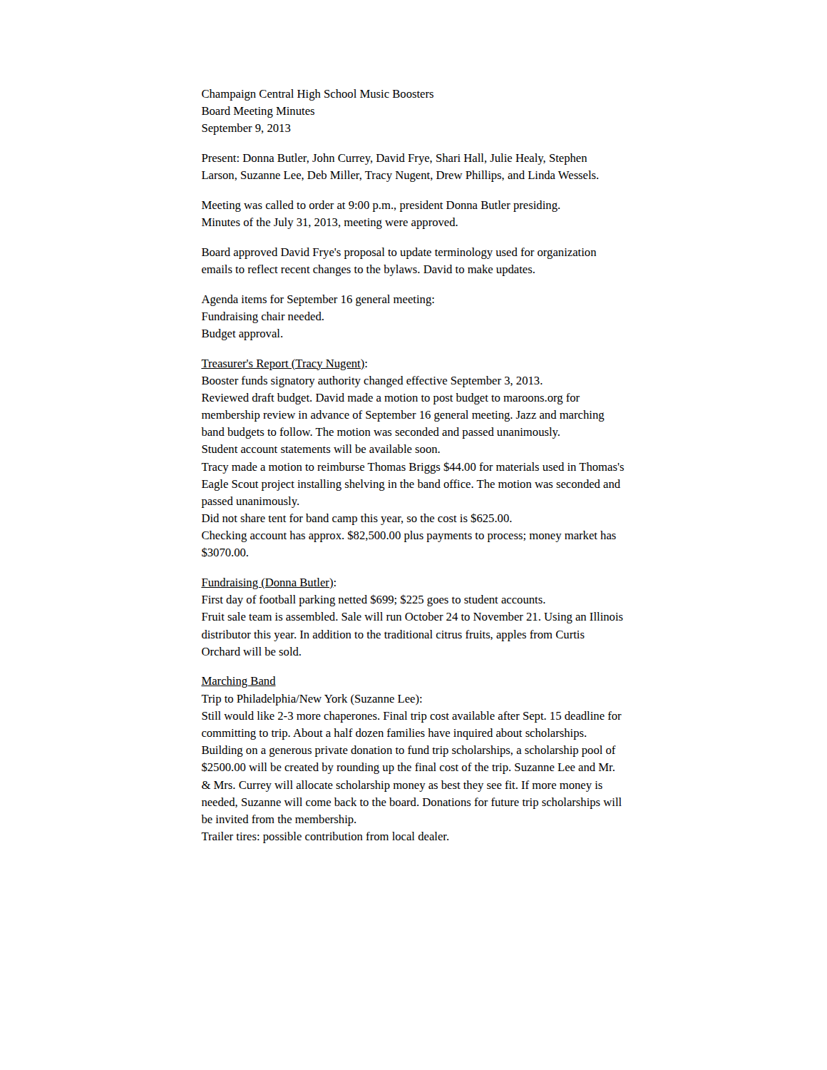Champaign Central High School Music Boosters
Board Meeting Minutes
September 9, 2013
Present: Donna Butler, John Currey, David Frye, Shari Hall, Julie Healy, Stephen Larson, Suzanne Lee, Deb Miller, Tracy Nugent, Drew Phillips, and Linda Wessels.
Meeting was called to order at 9:00 p.m., president Donna Butler presiding.
Minutes of the July 31, 2013, meeting were approved.
Board approved David Frye's proposal to update terminology used for organization emails to reflect recent changes to the bylaws. David to make updates.
Agenda items for September 16 general meeting:
Fundraising chair needed.
Budget approval.
Treasurer's Report (Tracy Nugent):
Booster funds signatory authority changed effective September 3, 2013.
Reviewed draft budget. David made a motion to post budget to maroons.org for membership review in advance of September 16 general meeting. Jazz and marching band budgets to follow. The motion was seconded and passed unanimously.
Student account statements will be available soon.
Tracy made a motion to reimburse Thomas Briggs $44.00 for materials used in Thomas's Eagle Scout project installing shelving in the band office. The motion was seconded and passed unanimously.
Did not share tent for band camp this year, so the cost is $625.00.
Checking account has approx. $82,500.00 plus payments to process; money market has $3070.00.
Fundraising (Donna Butler):
First day of football parking netted $699; $225 goes to student accounts.
Fruit sale team is assembled. Sale will run October 24 to November 21. Using an Illinois distributor this year. In addition to the traditional citrus fruits, apples from Curtis Orchard will be sold.
Marching Band
Trip to Philadelphia/New York (Suzanne Lee):
Still would like 2-3 more chaperones. Final trip cost available after Sept. 15 deadline for committing to trip. About a half dozen families have inquired about scholarships. Building on a generous private donation to fund trip scholarships, a scholarship pool of $2500.00 will be created by rounding up the final cost of the trip. Suzanne Lee and Mr. & Mrs. Currey will allocate scholarship money as best they see fit. If more money is needed, Suzanne will come back to the board. Donations for future trip scholarships will be invited from the membership.
Trailer tires: possible contribution from local dealer.